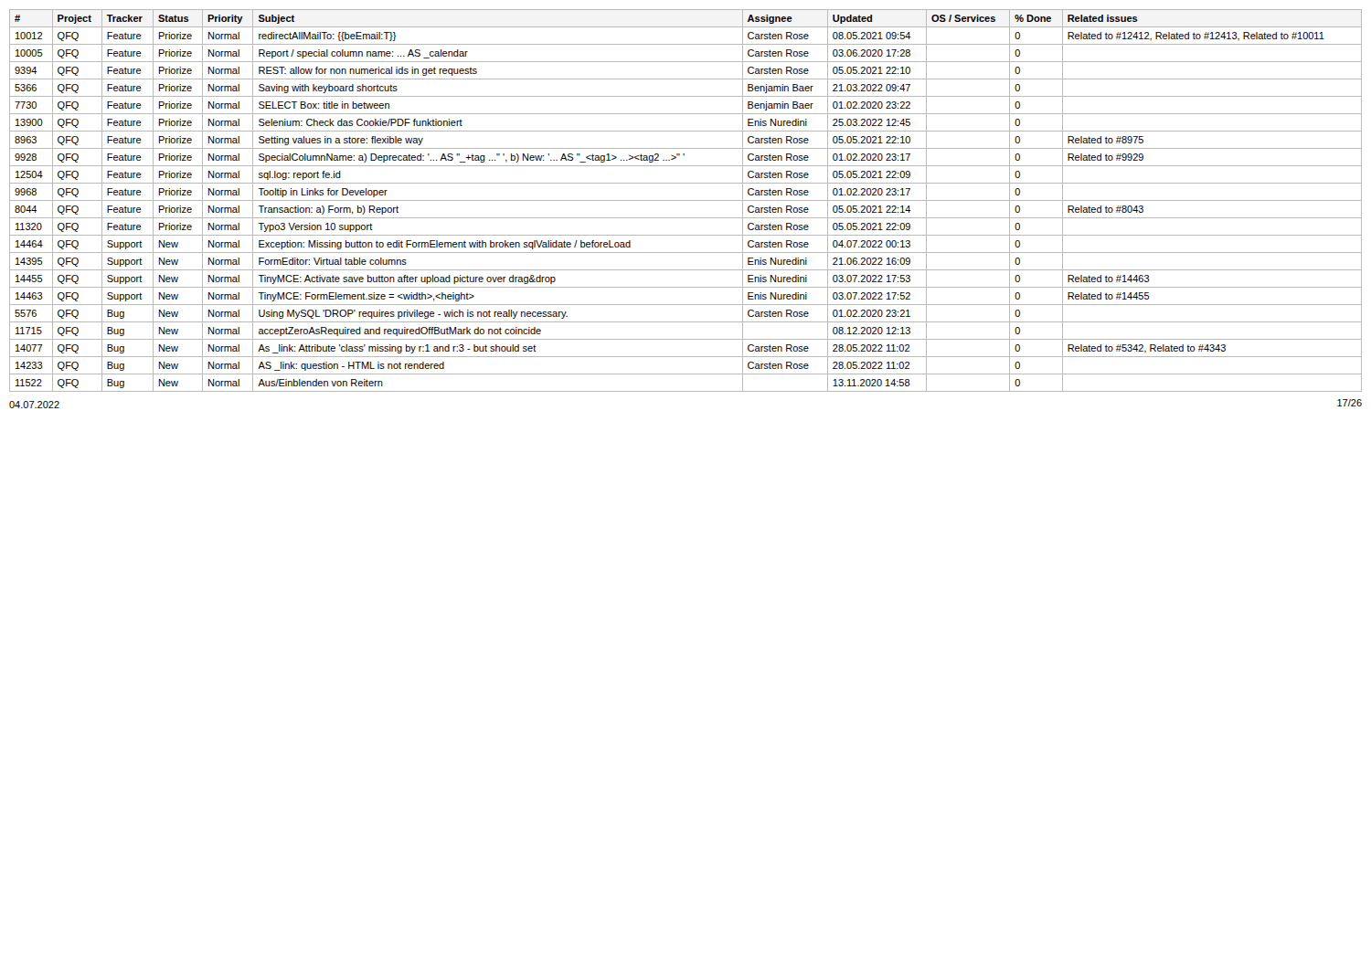| # | Project | Tracker | Status | Priority | Subject | Assignee | Updated | OS / Services | % Done | Related issues |
| --- | --- | --- | --- | --- | --- | --- | --- | --- | --- | --- |
| 10012 | QFQ | Feature | Priorize | Normal | redirectAllMailTo: {{beEmail:T}} | Carsten Rose | 08.05.2021 09:54 | | 0 | Related to #12412, Related to #12413, Related to #10011 |
| 10005 | QFQ | Feature | Priorize | Normal | Report / special column name: ... AS _calendar | Carsten Rose | 03.06.2020 17:28 | | 0 | |
| 9394 | QFQ | Feature | Priorize | Normal | REST: allow for non numerical ids in get requests | Carsten Rose | 05.05.2021 22:10 | | 0 | |
| 5366 | QFQ | Feature | Priorize | Normal | Saving with keyboard shortcuts | Benjamin Baer | 21.03.2022 09:47 | | 0 | |
| 7730 | QFQ | Feature | Priorize | Normal | SELECT Box: title in between | Benjamin Baer | 01.02.2020 23:22 | | 0 | |
| 13900 | QFQ | Feature | Priorize | Normal | Selenium: Check das Cookie/PDF funktioniert | Enis Nuredini | 25.03.2022 12:45 | | 0 | |
| 8963 | QFQ | Feature | Priorize | Normal | Setting values in a store: flexible way | Carsten Rose | 05.05.2021 22:10 | | 0 | Related to #8975 |
| 9928 | QFQ | Feature | Priorize | Normal | SpecialColumnName: a) Deprecated: '... AS "_+tag ..." ', b) New: '... AS "_<tag1> ...><tag2 ...>" ' | Carsten Rose | 01.02.2020 23:17 | | 0 | Related to #9929 |
| 12504 | QFQ | Feature | Priorize | Normal | sql.log: report fe.id | Carsten Rose | 05.05.2021 22:09 | | 0 | |
| 9968 | QFQ | Feature | Priorize | Normal | Tooltip in Links for Developer | Carsten Rose | 01.02.2020 23:17 | | 0 | |
| 8044 | QFQ | Feature | Priorize | Normal | Transaction: a) Form, b) Report | Carsten Rose | 05.05.2021 22:14 | | 0 | Related to #8043 |
| 11320 | QFQ | Feature | Priorize | Normal | Typo3 Version 10 support | Carsten Rose | 05.05.2021 22:09 | | 0 | |
| 14464 | QFQ | Support | New | Normal | Exception: Missing button to edit FormElement with broken sqlValidate / beforeLoad | Carsten Rose | 04.07.2022 00:13 | | 0 | |
| 14395 | QFQ | Support | New | Normal | FormEditor: Virtual table columns | Enis Nuredini | 21.06.2022 16:09 | | 0 | |
| 14455 | QFQ | Support | New | Normal | TinyMCE: Activate save button after upload picture over drag&drop | Enis Nuredini | 03.07.2022 17:53 | | 0 | Related to #14463 |
| 14463 | QFQ | Support | New | Normal | TinyMCE: FormElement.size = <width>,<height> | Enis Nuredini | 03.07.2022 17:52 | | 0 | Related to #14455 |
| 5576 | QFQ | Bug | New | Normal | Using MySQL 'DROP' requires privilege - wich is not really necessary. | Carsten Rose | 01.02.2020 23:21 | | 0 | |
| 11715 | QFQ | Bug | New | Normal | acceptZeroAsRequired and requiredOffButMark do not coincide | | 08.12.2020 12:13 | | 0 | |
| 14077 | QFQ | Bug | New | Normal | As _link: Attribute 'class' missing by r:1 and r:3 - but should set | Carsten Rose | 28.05.2022 11:02 | | 0 | Related to #5342, Related to #4343 |
| 14233 | QFQ | Bug | New | Normal | AS _link: question - HTML is not rendered | Carsten Rose | 28.05.2022 11:02 | | 0 | |
| 11522 | QFQ | Bug | New | Normal | Aus/Einblenden von Reitern | | 13.11.2020 14:58 | | 0 | |
04.07.2022
17/26